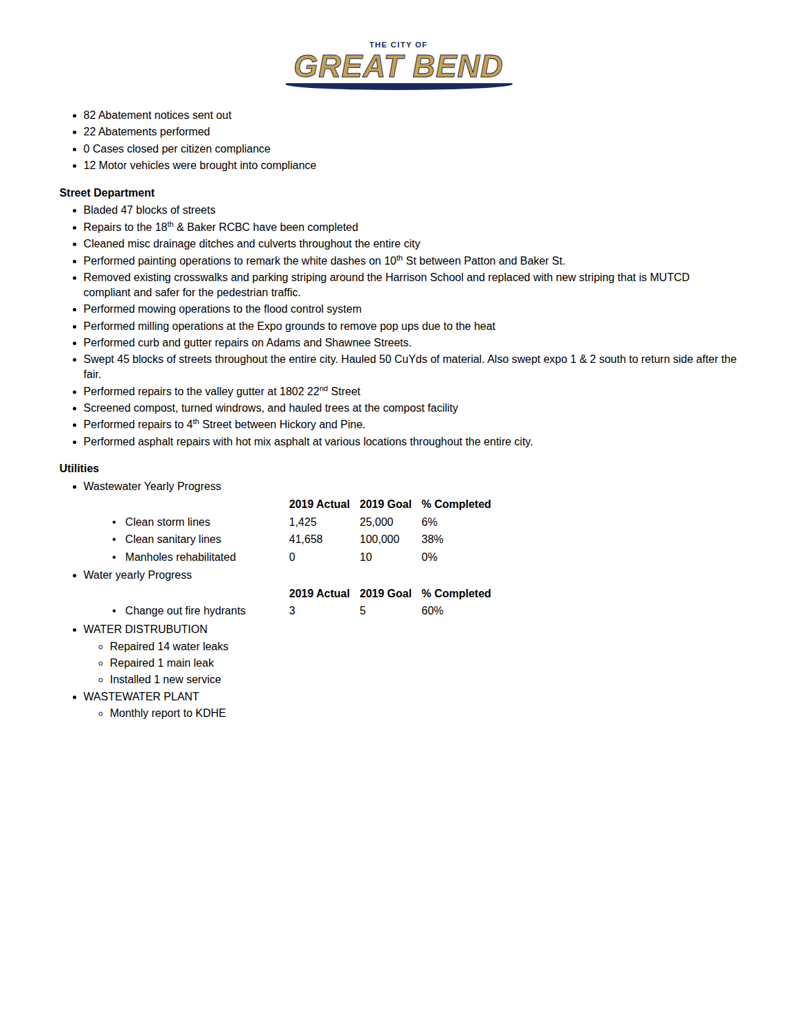THE CITY OF
GREAT BEND
82 Abatement notices sent out
22 Abatements performed
0 Cases closed per citizen compliance
12 Motor vehicles were brought into compliance
Street Department
Bladed 47 blocks of streets
Repairs to the 18th & Baker RCBC have been completed
Cleaned misc drainage ditches and culverts throughout the entire city
Performed painting operations to remark the white dashes on 10th St between Patton and Baker St.
Removed existing crosswalks and parking striping around the Harrison School and replaced with new striping that is MUTCD compliant and safer for the pedestrian traffic.
Performed mowing operations to the flood control system
Performed milling operations at the Expo grounds to remove pop ups due to the heat
Performed curb and gutter repairs on Adams and Shawnee Streets.
Swept 45 blocks of streets throughout the entire city. Hauled 50 CuYds of material. Also swept expo 1 & 2 south to return side after the fair.
Performed repairs to the valley gutter at 1802 22nd Street
Screened compost, turned windrows, and hauled trees at the compost facility
Performed repairs to 4th Street between Hickory and Pine.
Performed asphalt repairs with hot mix asphalt at various locations throughout the entire city.
Utilities
Wastewater Yearly Progress
| | 2019 Actual | 2019 Goal | % Completed |
| --- | --- | --- | --- |
| Clean storm lines | 1,425 | 25,000 | 6% |
| Clean sanitary lines | 41,658 | 100,000 | 38% |
| Manholes rehabilitated | 0 | 10 | 0% |
Water yearly Progress
| | 2019 Actual | 2019 Goal | % Completed |
| --- | --- | --- | --- |
| Change out fire hydrants | 3 | 5 | 60% |
WATER DISTRUBUTION
Repaired 14 water leaks
Repaired 1 main leak
Installed 1 new service
WASTEWATER PLANT
Monthly report to KDHE